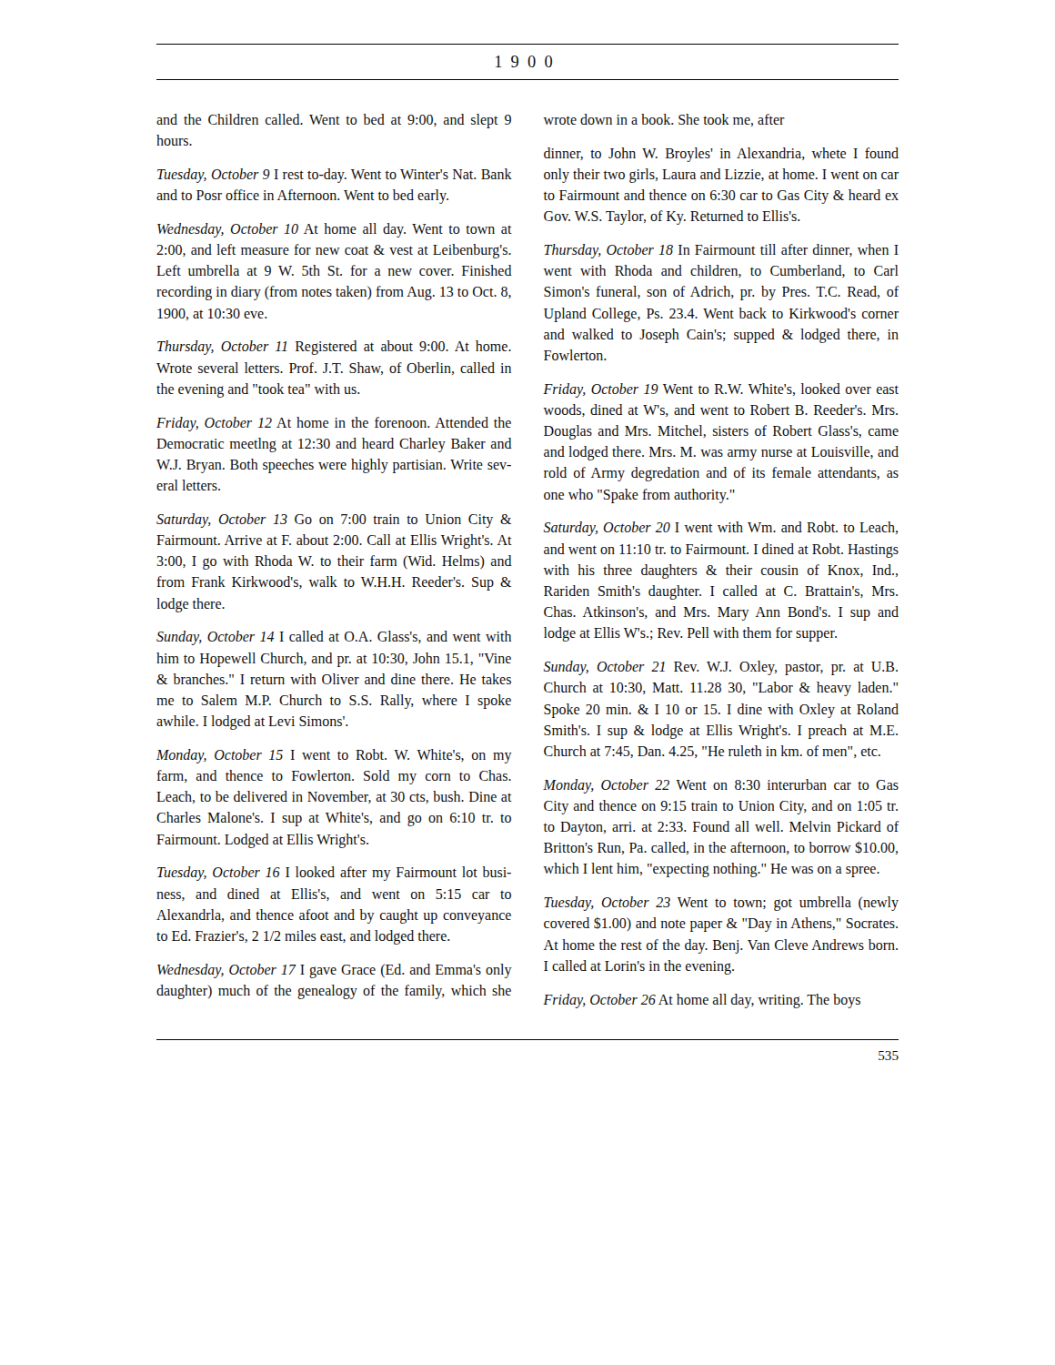1900
and the Children called. Went to bed at 9:00, and slept 9 hours.
Tuesday, October 9 I rest to-day. Went to Winter's Nat. Bank and to Posr office in Afternoon. Went to bed early.
Wednesday, October 10 At home all day. Went to town at 2:00, and left measure for new coat & vest at Leibenburg's. Left umbrella at 9 W. 5th St. for a new cover. Finished recording in diary (from notes taken) from Aug. 13 to Oct. 8, 1900, at 10:30 eve.
Thursday, October 11 Registered at about 9:00. At home. Wrote several letters. Prof. J.T. Shaw, of Oberlin, called in the evening and "took tea" with us.
Friday, October 12 At home in the forenoon. Attended the Democratic meetlng at 12:30 and heard Charley Baker and W.J. Bryan. Both speeches were highly partisian. Write several letters.
Saturday, October 13 Go on 7:00 train to Union City & Fairmount. Arrive at F. about 2:00. Call at Ellis Wright's. At 3:00, I go with Rhoda W. to their farm (Wid. Helms) and from Frank Kirkwood's, walk to W.H.H. Reeder's. Sup & lodge there.
Sunday, October 14 I called at O.A. Glass's, and went with him to Hopewell Church, and pr. at 10:30, John 15.1, "Vine & branches." I return with Oliver and dine there. He takes me to Salem M.P. Church to S.S. Rally, where I spoke awhile. I lodged at Levi Simons'.
Monday, October 15 I went to Robt. W. White's, on my farm, and thence to Fowlerton. Sold my corn to Chas. Leach, to be delivered in November, at 30 cts, bush. Dine at Charles Malone's. I sup at White's, and go on 6:10 tr. to Fairmount. Lodged at Ellis Wright's.
Tuesday, October 16 I looked after my Fairmount lot business, and dined at Ellis's, and went on 5:15 car to Alexandrla, and thence afoot and by caught up conveyance to Ed. Frazier's, 2 1/2 miles east, and lodged there.
Wednesday, October 17 I gave Grace (Ed. and Emma's only daughter) much of the genealogy of the family, which she wrote down in a book. She took me, after
dinner, to John W. Broyles' in Alexandria, whete I found only their two girls, Laura and Lizzie, at home. I went on car to Fairmount and thence on 6:30 car to Gas City & heard ex Gov. W.S. Taylor, of Ky. Returned to Ellis's.
Thursday, October 18 In Fairmount till after dinner, when I went with Rhoda and children, to Cumberland, to Carl Simon's funeral, son of Adrich, pr. by Pres. T.C. Read, of Upland College, Ps. 23.4. Went back to Kirkwood's corner and walked to Joseph Cain's; supped & lodged there, in Fowlerton.
Friday, October 19 Went to R.W. White's, looked over east woods, dined at W's, and went to Robert B. Reeder's. Mrs. Douglas and Mrs. Mitchel, sisters of Robert Glass's, came and lodged there. Mrs. M. was army nurse at Louisville, and rold of Army degredation and of its female attendants, as one who "Spake from authority."
Saturday, October 20 I went with Wm. and Robt. to Leach, and went on 11:10 tr. to Fairmount. I dined at Robt. Hastings with his three daughters & their cousin of Knox, Ind., Rariden Smith's daughter. I called at C. Brattain's, Mrs. Chas. Atkinson's, and Mrs. Mary Ann Bond's. I sup and lodge at Ellis W's.; Rev. Pell with them for supper.
Sunday, October 21 Rev. W.J. Oxley, pastor, pr. at U.B. Church at 10:30, Matt. 11.28 30, "Labor & heavy laden." Spoke 20 min. & I 10 or 15. I dine with Oxley at Roland Smith's. I sup & lodge at Ellis Wright's. I preach at M.E. Church at 7:45, Dan. 4.25, "He ruleth in km. of men", etc.
Monday, October 22 Went on 8:30 interurban car to Gas City and thence on 9:15 train to Union City, and on 1:05 tr. to Dayton, arri. at 2:33. Found all well. Melvin Pickard of Britton's Run, Pa. called, in the afternoon, to borrow $10.00, which I lent him, "expecting nothing." He was on a spree.
Tuesday, October 23 Went to town; got umbrella (newly covered $1.00) and note paper & "Day in Athens," Socrates. At home the rest of the day. Benj. Van Cleve Andrews born. I called at Lorin's in the evening.
Friday, October 26 At home all day, writing. The boys
535